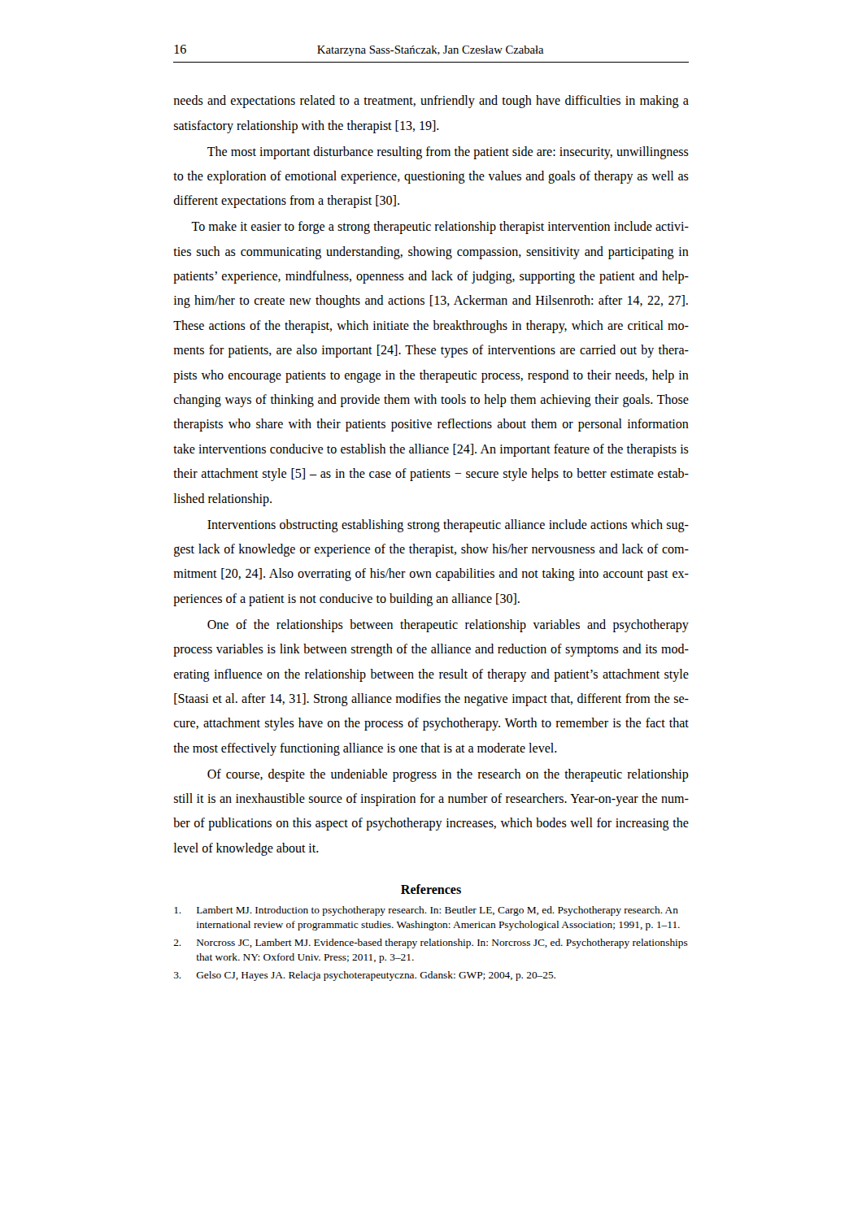16
Katarzyna Sass-Stańczak, Jan Czesław Czabała
needs and expectations related to a treatment, unfriendly and tough have difficulties in making a satisfactory relationship with the therapist [13, 19].
The most important disturbance resulting from the patient side are: insecurity, unwillingness to the exploration of emotional experience, questioning the values and goals of therapy as well as different expectations from a therapist [30].
To make it easier to forge a strong therapeutic relationship therapist intervention include activities such as communicating understanding, showing compassion, sensitivity and participating in patients’ experience, mindfulness, openness and lack of judging, supporting the patient and helping him/her to create new thoughts and actions [13, Ackerman and Hilsenroth: after 14, 22, 27]. These actions of the therapist, which initiate the breakthroughs in therapy, which are critical moments for patients, are also important [24]. These types of interventions are carried out by therapists who encourage patients to engage in the therapeutic process, respond to their needs, help in changing ways of thinking and provide them with tools to help them achieving their goals. Those therapists who share with their patients positive reflections about them or personal information take interventions conducive to establish the alliance [24]. An important feature of the therapists is their attachment style [5] – as in the case of patients − secure style helps to better estimate established relationship.
Interventions obstructing establishing strong therapeutic alliance include actions which suggest lack of knowledge or experience of the therapist, show his/her nervousness and lack of commitment [20, 24]. Also overrating of his/her own capabilities and not taking into account past experiences of a patient is not conducive to building an alliance [30].
One of the relationships between therapeutic relationship variables and psychotherapy process variables is link between strength of the alliance and reduction of symptoms and its moderating influence on the relationship between the result of therapy and patient’s attachment style [Staasi et al. after 14, 31]. Strong alliance modifies the negative impact that, different from the secure, attachment styles have on the process of psychotherapy. Worth to remember is the fact that the most effectively functioning alliance is one that is at a moderate level.
Of course, despite the undeniable progress in the research on the therapeutic relationship still it is an inexhaustible source of inspiration for a number of researchers. Year-on-year the number of publications on this aspect of psychotherapy increases, which bodes well for increasing the level of knowledge about it.
References
1. Lambert MJ. Introduction to psychotherapy research. In: Beutler LE, Cargo M, ed. Psychotherapy research. An international review of programmatic studies. Washington: American Psychological Association; 1991, p. 1–11.
2. Norcross JC, Lambert MJ. Evidence-based therapy relationship. In: Norcross JC, ed. Psychotherapy relationships that work. NY: Oxford Univ. Press; 2011, p. 3–21.
3. Gelso CJ, Hayes JA. Relacja psychoterapeutyczna. Gdansk: GWP; 2004, p. 20–25.